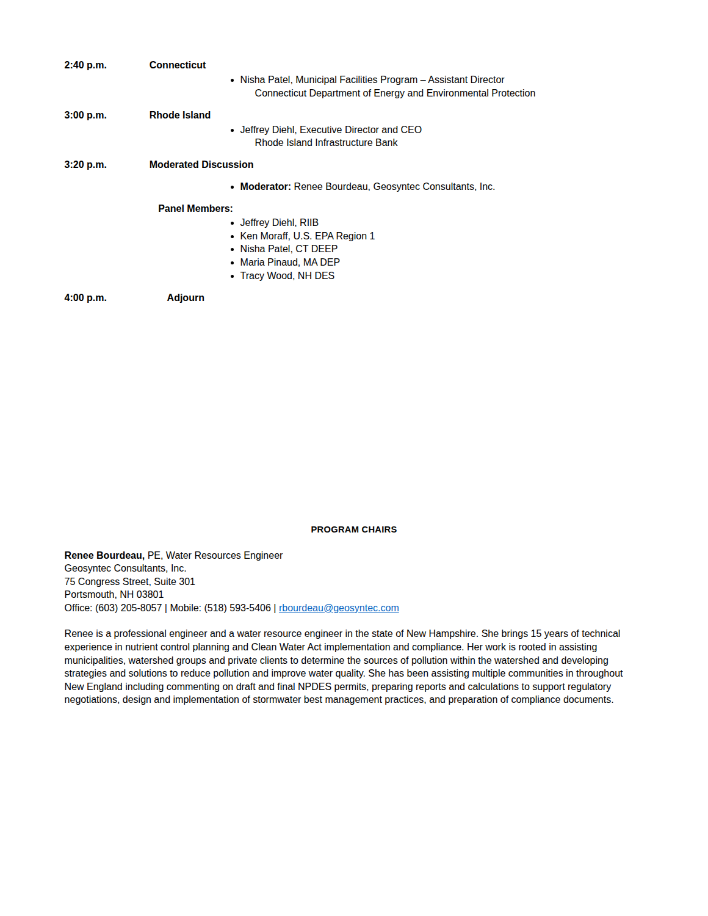| 2:40 p.m. | Connecticut Nisha Patel, Municipal Facilities Program – Assistant Director Connecticut Department of Energy and Environmental Protection |
| 3:00 p.m. | Rhode Island Jeffrey Diehl, Executive Director and CEO Rhode Island Infrastructure Bank |
| 3:20 p.m. | Moderated Discussion |
| | Moderator: Renee Bourdeau, Geosyntec Consultants, Inc. Panel Members: Jeffrey Diehl, RIIB Ken Moraff, U.S. EPA Region 1 Nisha Patel, CT DEEP Maria Pinaud, MA DEP Tracy Wood, NH DES |
| 4:00 p.m. | Adjourn |
PROGRAM CHAIRS
Renee Bourdeau, PE, Water Resources Engineer
Geosyntec Consultants, Inc.
75 Congress Street, Suite 301
Portsmouth, NH 03801
Office: (603) 205-8057 | Mobile: (518) 593-5406 | rbourdeau@geosyntec.com
Renee is a professional engineer and a water resource engineer in the state of New Hampshire. She brings 15 years of technical experience in nutrient control planning and Clean Water Act implementation and compliance. Her work is rooted in assisting municipalities, watershed groups and private clients to determine the sources of pollution within the watershed and developing strategies and solutions to reduce pollution and improve water quality. She has been assisting multiple communities in throughout New England including commenting on draft and final NPDES permits, preparing reports and calculations to support regulatory negotiations, design and implementation of stormwater best management practices, and preparation of compliance documents.